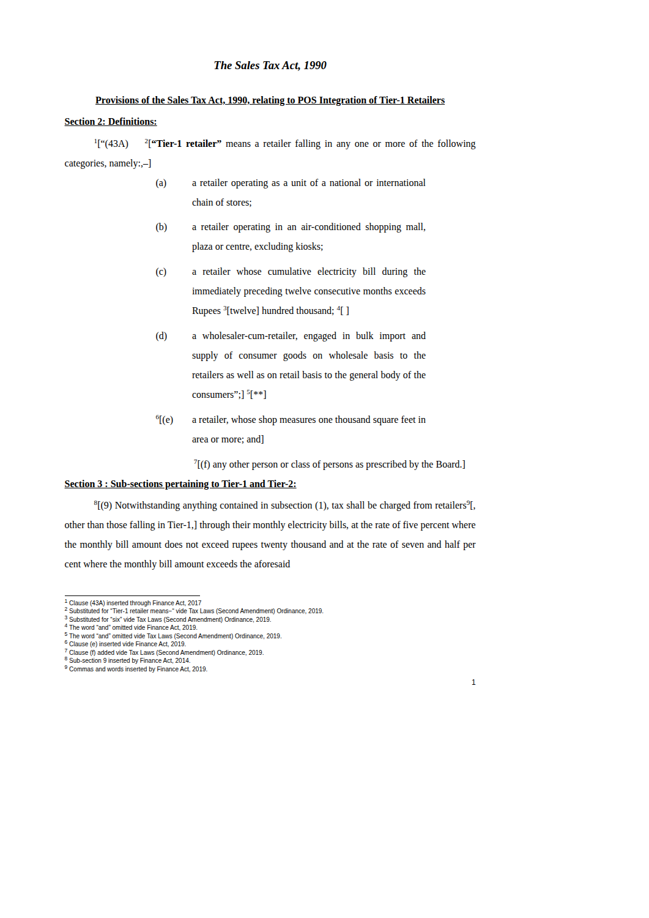The Sales Tax Act, 1990
Provisions of the Sales Tax Act, 1990, relating to POS Integration of Tier-1 Retailers
Section 2: Definitions:
1[“(43A) 2[“Tier-1 retailer” means a retailer falling in any one or more of the following categories, namely:,–]
| (a) | a retailer operating as a unit of a national or international chain of stores; |
| (b) | a retailer operating in an air-conditioned shopping mall, plaza or centre, excluding kiosks; |
| (c) | a retailer whose cumulative electricity bill during the immediately preceding twelve consecutive months exceeds Rupees 3 [twelve] hundred thousand; 4 [ ] |
| (d) | a wholesaler-cum-retailer, engaged in bulk import and supply of consumer goods on wholesale basis to the retailers as well as on retail basis to the general body of the consumers”;] 5 [**] |
| 6 [(e) | a retailer, whose shop measures one thousand square feet in area or more; and] |
7[(f) any other person or class of persons as prescribed by the Board.]
Section 3 : Sub-sections pertaining to Tier-1 and Tier-2:
8[(9) Notwithstanding anything contained in subsection (1), tax shall be charged from retailers9[, other than those falling in Tier-1,] through their monthly electricity bills, at the rate of five percent where the monthly bill amount does not exceed rupees twenty thousand and at the rate of seven and half per cent where the monthly bill amount exceeds the aforesaid
1 Clause (43A) inserted through Finance Act, 2017
2 Substituted for “Tier-1 retailer means−“ vide Tax Laws (Second Amendment) Ordinance, 2019.
3 Substituted for “six” vide Tax Laws (Second Amendment) Ordinance, 2019.
4 The word “and” omitted vide Finance Act, 2019.
5 The word “and” omitted vide Tax Laws (Second Amendment) Ordinance, 2019.
6 Clause (e) inserted vide Finance Act, 2019.
7 Clause (f) added vide Tax Laws (Second Amendment) Ordinance, 2019.
8 Sub-section 9 inserted by Finance Act, 2014.
9 Commas and words inserted by Finance Act, 2019.
1